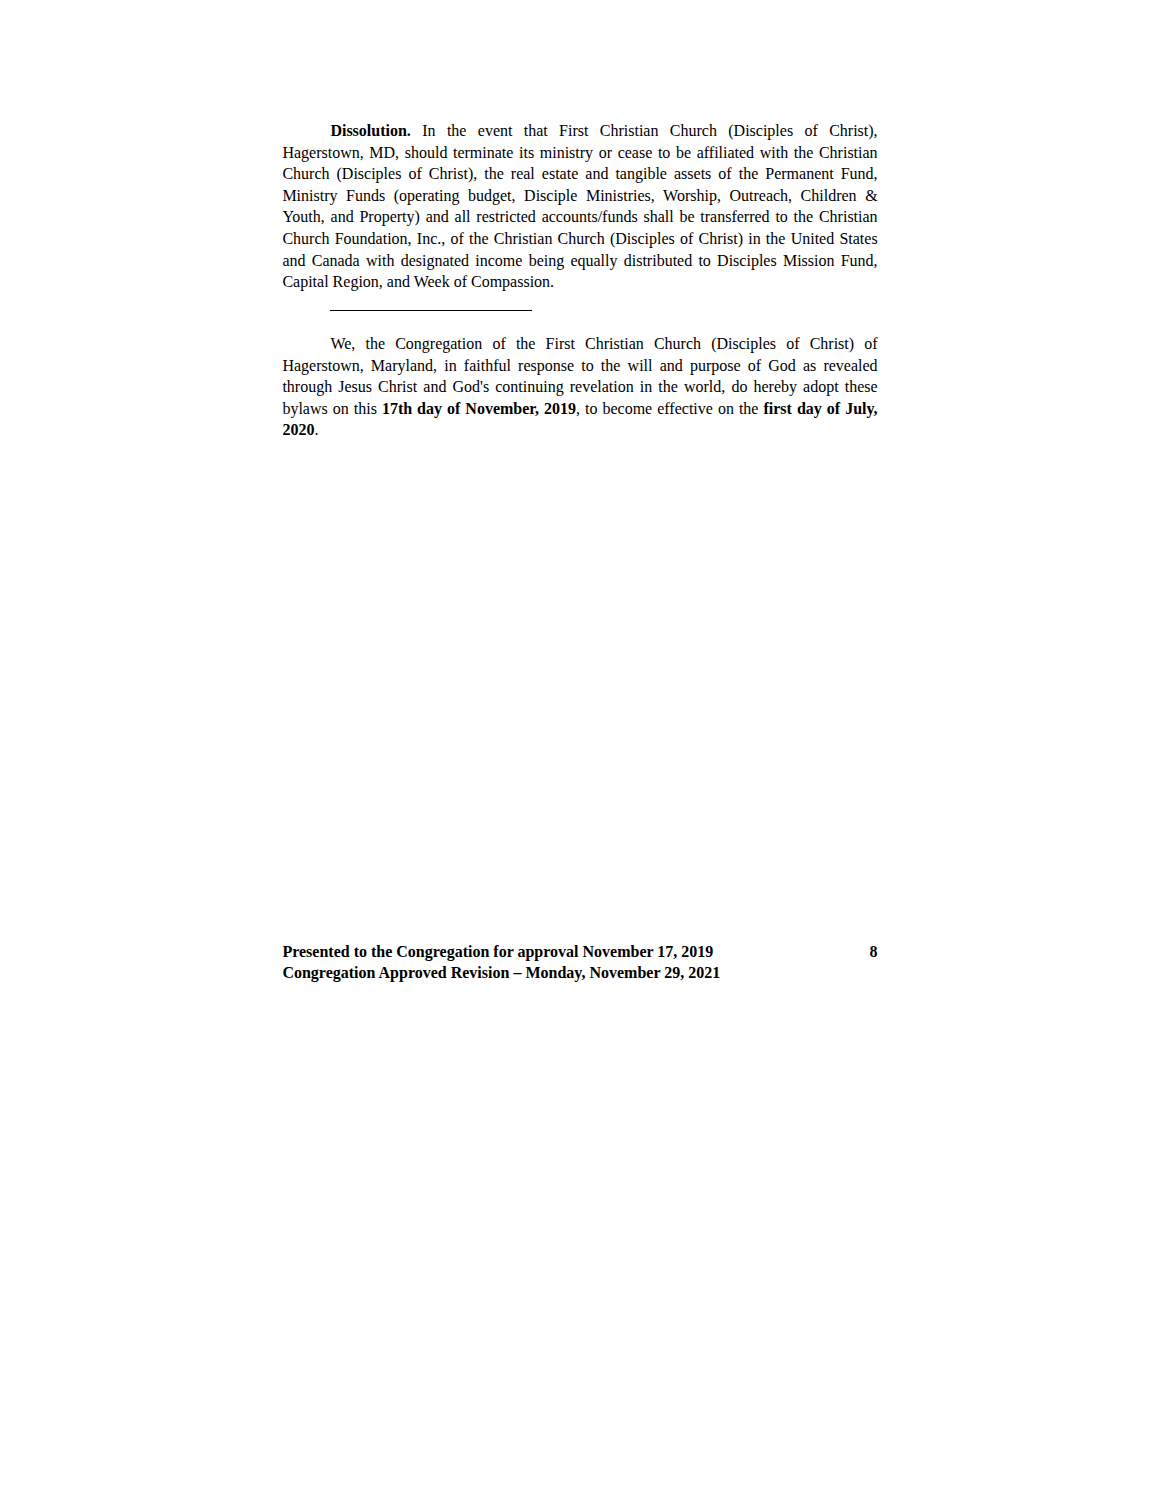Dissolution. In the event that First Christian Church (Disciples of Christ), Hagerstown, MD, should terminate its ministry or cease to be affiliated with the Christian Church (Disciples of Christ), the real estate and tangible assets of the Permanent Fund, Ministry Funds (operating budget, Disciple Ministries, Worship, Outreach, Children & Youth, and Property) and all restricted accounts/funds shall be transferred to the Christian Church Foundation, Inc., of the Christian Church (Disciples of Christ) in the United States and Canada with designated income being equally distributed to Disciples Mission Fund, Capital Region, and Week of Compassion.
We, the Congregation of the First Christian Church (Disciples of Christ) of Hagerstown, Maryland, in faithful response to the will and purpose of God as revealed through Jesus Christ and God's continuing revelation in the world, do hereby adopt these bylaws on this 17th day of November, 2019, to become effective on the first day of July, 2020.
Presented to the Congregation for approval November 17, 2019
Congregation Approved Revision – Monday, November 29, 2021
8